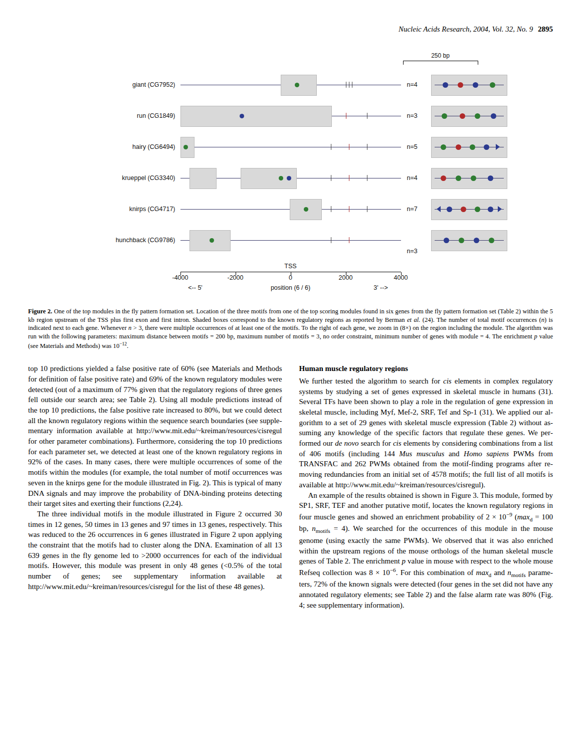Nucleic Acids Research, 2004, Vol. 32, No. 9 2895
250 bp
giant (CG7952)
n=4
run (CG1849)
n=3
hairy (CG6494)
n=5
krueppel (CG3340)
n=4
knirps (CG4717)
n=7
hunchback (CG9786)
n=3
TSS
-4000 -2000 0 2000 4000
<-- 5' position (6 / 6) 3' -->
Figure 2. One of the top modules in the fly pattern formation set. Location of the three motifs from one of the top scoring modules found in six genes from the fly pattern formation set (Table 2) within the 5 kb region upstream of the TSS plus first exon and first intron. Shaded boxes correspond to the known regulatory regions as reported by Berman et al. (24). The number of total motif occurrences (n) is indicated next to each gene. Whenever n > 3, there were multiple occurrences of at least one of the motifs. To the right of each gene, we zoom in (8×) on the region including the module. The algorithm was run with the following parameters: maximum distance between motifs = 200 bp, maximum number of motifs = 3, no order constraint, minimum number of genes with module = 4. The enrichment p value (see Materials and Methods) was 10−12.
top 10 predictions yielded a false positive rate of 60% (see Materials and Methods for definition of false positive rate) and 69% of the known regulatory modules were detected (out of a maximum of 77% given that the regulatory regions of three genes fell outside our search area; see Table 2). Using all module predictions instead of the top 10 predictions, the false positive rate increased to 80%, but we could detect all the known regulatory regions within the sequence search boundaries (see supplementary information available at http://www.mit.edu/~kreiman/resources/cisregul for other parameter combinations). Furthermore, considering the top 10 predictions for each parameter set, we detected at least one of the known regulatory regions in 92% of the cases. In many cases, there were multiple occurrences of some of the motifs within the modules (for example, the total number of motif occurrences was seven in the knirps gene for the module illustrated in Fig. 2). This is typical of many DNA signals and may improve the probability of DNA-binding proteins detecting their target sites and exerting their functions (2,24).
The three individual motifs in the module illustrated in Figure 2 occurred 30 times in 12 genes, 50 times in 13 genes and 97 times in 13 genes, respectively. This was reduced to the 26 occurrences in 6 genes illustrated in Figure 2 upon applying the constraint that the motifs had to cluster along the DNA. Examination of all 13 639 genes in the fly genome led to >2000 occurrences for each of the individual motifs. However, this module was present in only 48 genes (<0.5% of the total number of genes; see supplementary information available at http://www.mit.edu/~kreiman/resources/cisregul for the list of these 48 genes).
Human muscle regulatory regions
We further tested the algorithm to search for cis elements in complex regulatory systems by studying a set of genes expressed in skeletal muscle in humans (31). Several TFs have been shown to play a role in the regulation of gene expression in skeletal muscle, including Myf, Mef-2, SRF, Tef and Sp-1 (31). We applied our algorithm to a set of 29 genes with skeletal muscle expression (Table 2) without assuming any knowledge of the specific factors that regulate these genes. We performed our de novo search for cis elements by considering combinations from a list of 406 motifs (including 144 Mus musculus and Homo sapiens PWMs from TRANSFAC and 262 PWMs obtained from the motif-finding programs after removing redundancies from an initial set of 4578 motifs; the full list of all motifs is available at http://www.mit.edu/~kreiman/resources/cisregul).
An example of the results obtained is shown in Figure 3. This module, formed by SP1, SRF, TEF and another putative motif, locates the known regulatory regions in four muscle genes and showed an enrichment probability of 2 × 10−9 (maxd = 100 bp, nmotifs = 4). We searched for the occurrences of this module in the mouse genome (using exactly the same PWMs). We observed that it was also enriched within the upstream regions of the mouse orthologs of the human skeletal muscle genes of Table 2. The enrichment p value in mouse with respect to the whole mouse Refseq collection was 8 × 10−6. For this combination of maxd and nmotifs parameters, 72% of the known signals were detected (four genes in the set did not have any annotated regulatory elements; see Table 2) and the false alarm rate was 80% (Fig. 4; see supplementary information).